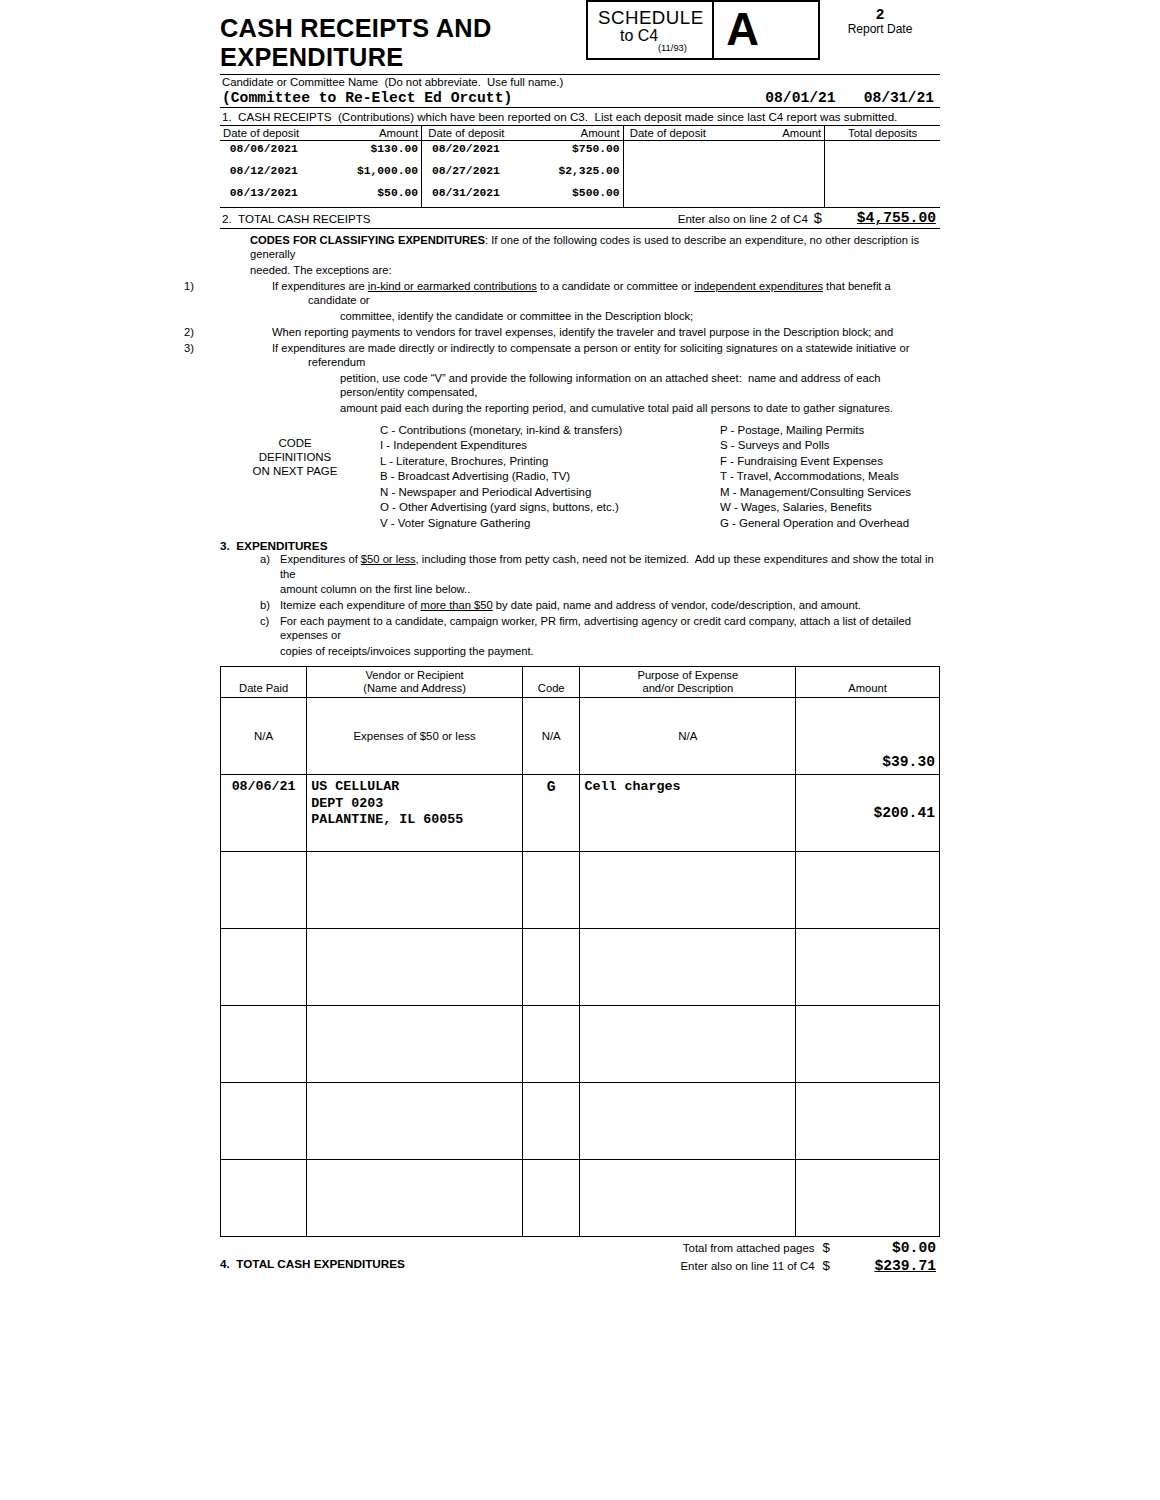CASH RECEIPTS AND EXPENDITURE
SCHEDULE
to C4
(11/93)
A
2
Report Date
Candidate or Committee Name (Do not abbreviate. Use full name.)
(Committee to Re-Elect Ed Orcutt)
08/01/21 08/31/21
1. CASH RECEIPTS (Contributions) which have been reported on C3. List each deposit made since last C4 report was submitted.
| Date of deposit | Amount | Date of deposit | Amount | Date of deposit | Amount | Total deposits |
| --- | --- | --- | --- | --- | --- | --- |
| 08/06/2021 | $130.00 | 08/20/2021 | $750.00 | | | |
| 08/12/2021 | $1,000.00 | 08/27/2021 | $2,325.00 | | | |
| 08/13/2021 | $50.00 | 08/31/2021 | $500.00 | | | |
2. TOTAL CASH RECEIPTS
Enter also on line 2 of C4
$
$4,755.00
CODES FOR CLASSIFYING EXPENDITURES: If one of the following codes is used to describe an expenditure, no other description is generally
needed. The exceptions are:
1) If expenditures are in-kind or earmarked contributions to a candidate or committee or independent expenditures that benefit a candidate or
committee, identify the candidate or committee in the Description block;
2) When reporting payments to vendors for travel expenses, identify the traveler and travel purpose in the Description block; and
3) If expenditures are made directly or indirectly to compensate a person or entity for soliciting signatures on a statewide initiative or referendum
petition, use code “V” and provide the following information on an attached sheet: name and address of each person/entity compensated,
amount paid each during the reporting period, and cumulative total paid all persons to date to gather signatures.
CODE
DEFINITIONS
ON NEXT PAGE
C - Contributions (monetary, in-kind & transfers)
I - Independent Expenditures
L - Literature, Brochures, Printing
B - Broadcast Advertising (Radio, TV)
N - Newspaper and Periodical Advertising
O - Other Advertising (yard signs, buttons, etc.)
V - Voter Signature Gathering
P - Postage, Mailing Permits
S - Surveys and Polls
F - Fundraising Event Expenses
T - Travel, Accommodations, Meals
M - Management/Consulting Services
W - Wages, Salaries, Benefits
G - General Operation and Overhead
3. EXPENDITURES
a) Expenditures of $50 or less, including those from petty cash, need not be itemized. Add up these expenditures and show the total in the
amount column on the first line below..
b) Itemize each expenditure of more than $50 by date paid, name and address of vendor, code/description, and amount.
c) For each payment to a candidate, campaign worker, PR firm, advertising agency or credit card company, attach a list of detailed expenses or
copies of receipts/invoices supporting the payment.
| Date Paid | Vendor or Recipient (Name and Address) | Code | Purpose of Expense and/or Description | Amount |
| --- | --- | --- | --- | --- |
| N/A | Expenses of $50 or less | N/A | N/A | $39.30 |
| 08/06/21 | US CELLULAR DEPT 0203 PALANTINE, IL 60055 | G | Cell charges | $200.41 |
4. TOTAL CASH EXPENDITURES
Total from attached pages $ $0.00
Enter also on line 11 of C4 $ $239.71